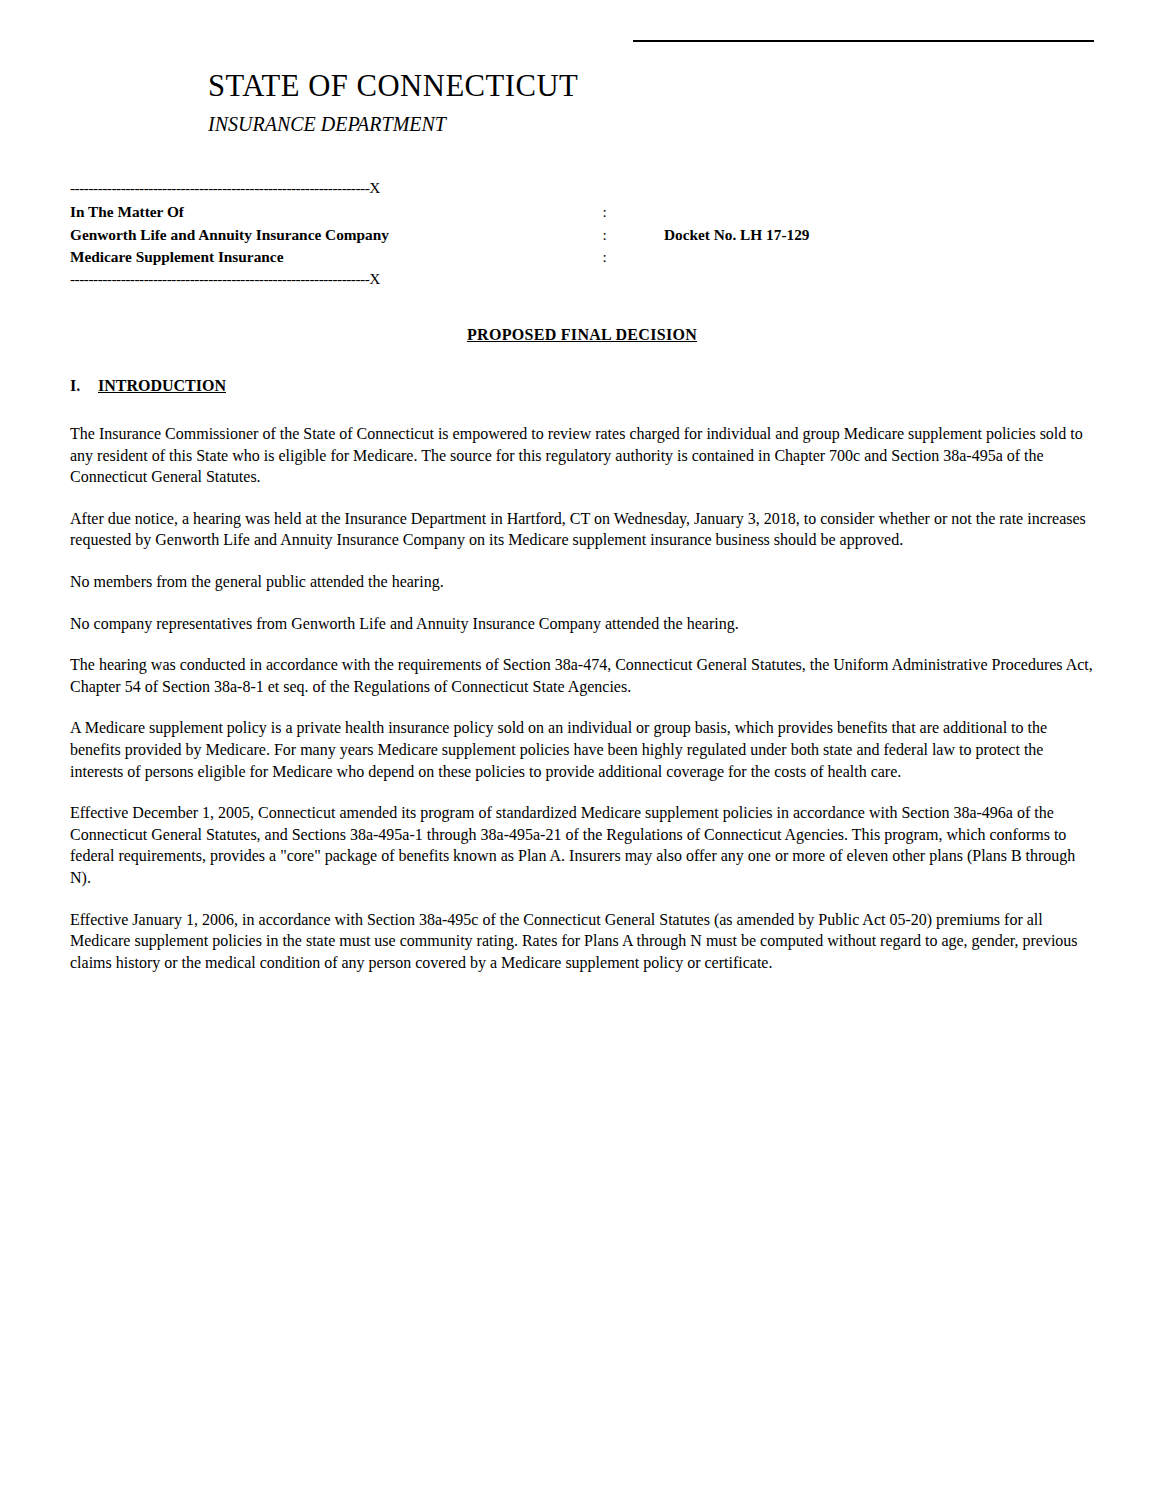STATE OF CONNECTICUT
INSURANCE DEPARTMENT
-----------------------------------------------------------------X
| In The Matter Of | : | |
| Genworth Life and Annuity Insurance Company | : | Docket No. LH 17-129 |
| Medicare Supplement Insurance | : | |
-----------------------------------------------------------------X
PROPOSED FINAL DECISION
I. INTRODUCTION
The Insurance Commissioner of the State of Connecticut is empowered to review rates charged for individual and group Medicare supplement policies sold to any resident of this State who is eligible for Medicare. The source for this regulatory authority is contained in Chapter 700c and Section 38a-495a of the Connecticut General Statutes.
After due notice, a hearing was held at the Insurance Department in Hartford, CT on Wednesday, January 3, 2018, to consider whether or not the rate increases requested by Genworth Life and Annuity Insurance Company on its Medicare supplement insurance business should be approved.
No members from the general public attended the hearing.
No company representatives from Genworth Life and Annuity Insurance Company attended the hearing.
The hearing was conducted in accordance with the requirements of Section 38a-474, Connecticut General Statutes, the Uniform Administrative Procedures Act, Chapter 54 of Section 38a-8-1 et seq. of the Regulations of Connecticut State Agencies.
A Medicare supplement policy is a private health insurance policy sold on an individual or group basis, which provides benefits that are additional to the benefits provided by Medicare. For many years Medicare supplement policies have been highly regulated under both state and federal law to protect the interests of persons eligible for Medicare who depend on these policies to provide additional coverage for the costs of health care.
Effective December 1, 2005, Connecticut amended its program of standardized Medicare supplement policies in accordance with Section 38a-496a of the Connecticut General Statutes, and Sections 38a-495a-1 through 38a-495a-21 of the Regulations of Connecticut Agencies. This program, which conforms to federal requirements, provides a "core" package of benefits known as Plan A. Insurers may also offer any one or more of eleven other plans (Plans B through N).
Effective January 1, 2006, in accordance with Section 38a-495c of the Connecticut General Statutes (as amended by Public Act 05-20) premiums for all Medicare supplement policies in the state must use community rating. Rates for Plans A through N must be computed without regard to age, gender, previous claims history or the medical condition of any person covered by a Medicare supplement policy or certificate.